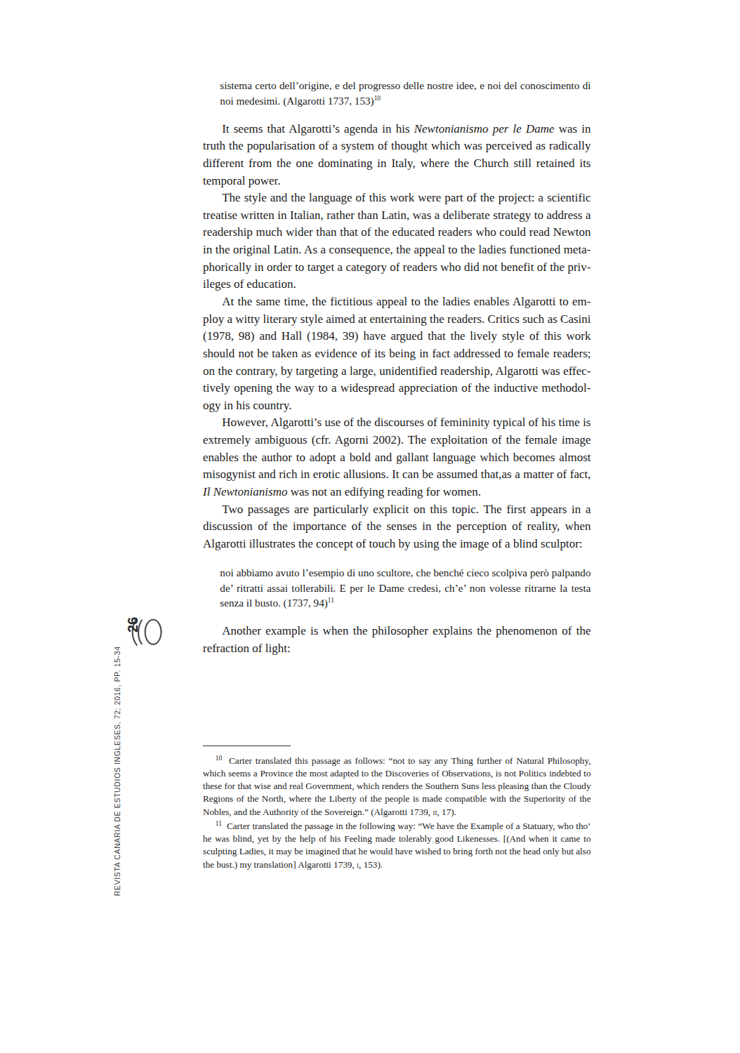26
REVISTA CANARIA DE ESTUDIOS INGLESES, 72; 2016, PP. 15-34
sistema certo dell’origine, e del progresso delle nostre idee, e noi del conoscimento di noi medesimi. (Algarotti 1737, 153)10
It seems that Algarotti’s agenda in his Newtonianismo per le Dame was in truth the popularisation of a system of thought which was perceived as radically different from the one dominating in Italy, where the Church still retained its temporal power.
The style and the language of this work were part of the project: a scientific treatise written in Italian, rather than Latin, was a deliberate strategy to address a readership much wider than that of the educated readers who could read Newton in the original Latin. As a consequence, the appeal to the ladies functioned metaphorically in order to target a category of readers who did not benefit of the privileges of education.
At the same time, the fictitious appeal to the ladies enables Algarotti to employ a witty literary style aimed at entertaining the readers. Critics such as Casini (1978, 98) and Hall (1984, 39) have argued that the lively style of this work should not be taken as evidence of its being in fact addressed to female readers; on the contrary, by targeting a large, unidentified readership, Algarotti was effectively opening the way to a widespread appreciation of the inductive methodology in his country.
However, Algarotti’s use of the discourses of femininity typical of his time is extremely ambiguous (cfr. Agorni 2002). The exploitation of the female image enables the author to adopt a bold and gallant language which becomes almost misogynist and rich in erotic allusions. It can be assumed that,as a matter of fact, Il Newtonianismo was not an edifying reading for women.
Two passages are particularly explicit on this topic. The first appears in a discussion of the importance of the senses in the perception of reality, when Algarotti illustrates the concept of touch by using the image of a blind sculptor:
noi abbiamo avuto l’esempio di uno scultore, che benché cieco scolpiva però palpando de’ ritratti assai tollerabili. E per le Dame credesi, ch’e’ non volesse ritrarne la testa senza il busto. (1737, 94)11
Another example is when the philosopher explains the phenomenon of the refraction of light:
10 Carter translated this passage as follows: “not to say any Thing further of Natural Philosophy, which seems a Province the most adapted to the Discoveries of Observations, is not Politics indebted to these for that wise and real Government, which renders the Southern Suns less pleasing than the Cloudy Regions of the North, where the Liberty of the people is made compatible with the Superiority of the Nobles, and the Authority of the Sovereign.” (Algarotti 1739, ii, 17).
11 Carter translated the passage in the following way: “We have the Example of a Statuary, who tho’ he was blind, yet by the help of his Feeling made tolerably good Likenesses. [(And when it came to sculpting Ladies, it may be imagined that he would have wished to bring forth not the head only but also the bust.) my translation] Algarotti 1739, i, 153).